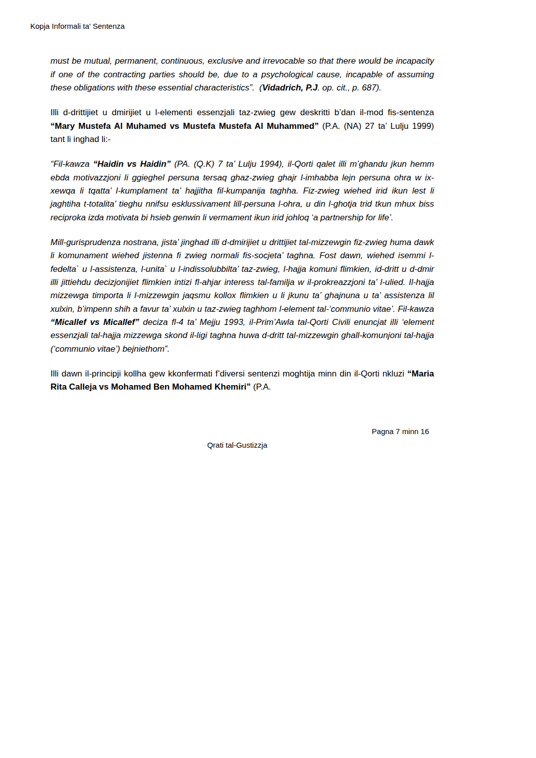Kopja Informali ta' Sentenza
must be mutual, permanent, continuous, exclusive and irrevocable so that there would be incapacity if one of the contracting parties should be, due to a psychological cause, incapable of assuming these obligations with these essential characteristics”. (Vidadrich, P.J. op. cit., p. 687).
Illi d-drittijiet u dmirijiet u l-elementi essenzjali taz-zwieg gew deskritti b’dan il-mod fis-sentenza “Mary Mustefa Al Muhamed vs Mustefa Mustefa Al Muhammed” (P.A. (NA) 27 ta’ Lulju 1999) tant li inghad li:-
“Fil-kawza “Haidin vs Haidin” (PA. (Q.K) 7 ta’ Lulju 1994), il-Qorti qalet illi m’ghandu jkun hemm ebda motivazzjoni li ggieghel persuna tersaq ghaz-zwieg ghajr l-imhabba lejn persuna ohra w ix-xewqa li tqatta’ l-kumplament ta’ hajjitha fil-kumpanija taghha. Fiz-zwieg wiehed irid ikun lest li jaghtiha t-totalita’ tieghu nnifsu esklussivament lill-persuna l-ohra, u din l-ghotja trid tkun mhux biss reciproka izda motivata bi hsieb genwin li vermament ikun irid johloq ‘a partnership for life’.
Mill-gurisprudenza nostrana, jista’ jinghad illi d-dmirijiet u drittijiet tal-mizzewgin fiz-zwieg huma dawk li komunament wiehed jistenna fi zwieg normali fis-socjeta’ taghna. Fost dawn, wiehed isemmi l-fedelta` u l-assistenza, l-unita` u l-indissolubbilta’ taz-zwieg, l-hajja komuni flimkien, id-dritt u d-dmir illi jittiehdu decizjonijiet flimkien intizi fl-ahjar interess tal-familja w il-prokreazzjoni ta’ l-ulied. Il-hajja mizzewga timporta li l-mizzewgin jaqsmu kollox flimkien u li jkunu ta’ ghajnuna u ta’ assistenza lil xulxin, b’impenn shih a favur ta’ xulxin u taz-zwieg taghhom l-element tal-‘communio vitae’. Fil-kawza “Micallef vs Micallef” deciza fl-4 ta’ Mejju 1993, il-Prim’Awla tal-Qorti Civili enuncjat illi ‘element essenzjali tal-hajja mizzewga skond il-ligi taghna huwa d-dritt tal-mizzewgin ghall-komunjoni tal-hajja (‘communio vitae’) bejniethom”.
Illi dawn il-principji kollha gew kkonfermati f’diversi sentenzi moghtija minn din il-Qorti nkluzi “Maria Rita Calleja vs Mohamed Ben Mohamed Khemiri” (P.A.
Pagna 7 minn 16 Qrati tal-Gustizzja